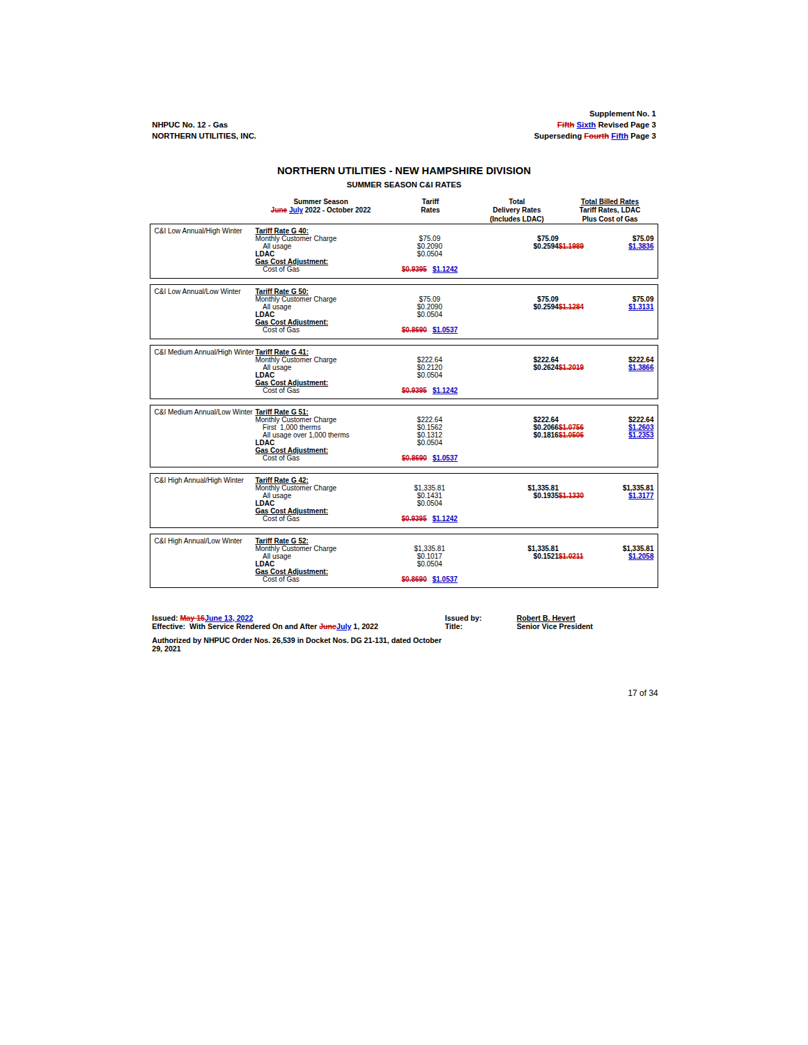| | Supplement No. 1 |
| NHPUC No. 12 - Gas | Fifth Sixth Revised Page 3 |
| NORTHERN UTILITIES, INC. | Superseding Fourth Fifth Page 3 |
NORTHERN UTILITIES - NEW HAMPSHIRE DIVISION
SUMMER SEASON C&I RATES
| | Summer Season June July 2022 - October 2022 | Tariff Rates | Total Delivery Rates (Includes LDAC) | Total Billed Rates Tariff Rates, LDAC Plus Cost of Gas |
| C&I Low Annual/High Winter | Tariff Rate G 40: Monthly Customer Charge All usage LDAC Gas Cost Adjustment: Cost of Gas | $75.09 $0.2090 $0.0504 $0.9395 $1.1242 | $75.09 $0.2594 | $75.09 $1.1989 $1.3836 |
| C&I Low Annual/Low Winter | Tariff Rate G 50: Monthly Customer Charge All usage LDAC Gas Cost Adjustment: Cost of Gas | $75.09 $0.2090 $0.0504 $0.8690 $1.0537 | $75.09 $0.2594 | $75.09 $1.1284 $1.3131 |
| C&I Medium Annual/High Winter | Tariff Rate G 41: Monthly Customer Charge All usage LDAC Gas Cost Adjustment: Cost of Gas | $222.64 $0.2120 $0.0504 $0.9395 $1.1242 | $222.64 $0.2624 | $222.64 $1.2019 $1.3866 |
| C&I Medium Annual/Low Winter | Tariff Rate G 51: Monthly Customer Charge First 1,000 therms All usage over 1,000 therms LDAC Gas Cost Adjustment: Cost of Gas | $222.64 $0.1562 $0.1312 $0.0504 $0.8690 $1.0537 | $222.64 $0.2066 $0.1816 | $222.64 $1.0756 $1.2603 $1.0506 $1.2353 |
| C&I High Annual/High Winter | Tariff Rate G 42: Monthly Customer Charge All usage LDAC Gas Cost Adjustment: Cost of Gas | $1,335.81 $0.1431 $0.0504 $0.9395 $1.1242 | $1,335.81 $0.1935 | $1,335.81 $1.1330 $1.3177 |
| C&I High Annual/Low Winter | Tariff Rate G 52: Monthly Customer Charge All usage LDAC Gas Cost Adjustment: Cost of Gas | $1,335.81 $0.1017 $0.0504 $0.8690 $1.0537 | $1,335.81 $0.1521 | $1,335.81 $1.0211 $1.2058 |
| Issued: May 16 June 13, 2022 Effective: With Service Rendered On and After June July 1, 2022 Authorized by NHPUC Order Nos. 26,539 in Docket Nos. DG 21-131, dated October 29, 2021 | Issued by: Title: | Robert B. Hevert Senior Vice President |
17 of 34